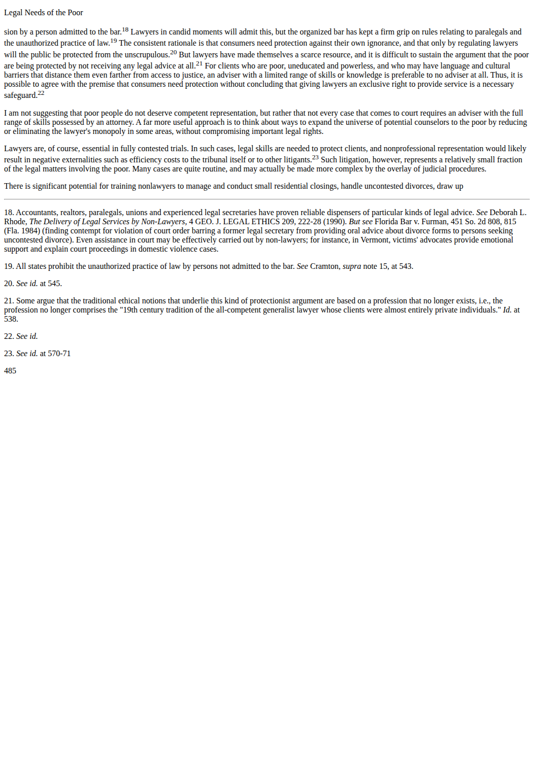Legal Needs of the Poor
sion by a person admitted to the bar.18 Lawyers in candid moments will admit this, but the organized bar has kept a firm grip on rules relating to paralegals and the unauthorized practice of law.19 The consistent rationale is that consumers need protection against their own ignorance, and that only by regulating lawyers will the public be protected from the unscrupulous.20 But lawyers have made themselves a scarce resource, and it is difficult to sustain the argument that the poor are being protected by not receiving any legal advice at all.21 For clients who are poor, uneducated and powerless, and who may have language and cultural barriers that distance them even farther from access to justice, an adviser with a limited range of skills or knowledge is preferable to no adviser at all. Thus, it is possible to agree with the premise that consumers need protection without concluding that giving lawyers an exclusive right to provide service is a necessary safeguard.22
I am not suggesting that poor people do not deserve competent representation, but rather that not every case that comes to court requires an adviser with the full range of skills possessed by an attorney. A far more useful approach is to think about ways to expand the universe of potential counselors to the poor by reducing or eliminating the lawyer's monopoly in some areas, without compromising important legal rights.
Lawyers are, of course, essential in fully contested trials. In such cases, legal skills are needed to protect clients, and nonprofessional representation would likely result in negative externalities such as efficiency costs to the tribunal itself or to other litigants.23 Such litigation, however, represents a relatively small fraction of the legal matters involving the poor. Many cases are quite routine, and may actually be made more complex by the overlay of judicial procedures.
There is significant potential for training nonlawyers to manage and conduct small residential closings, handle uncontested divorces, draw up
18. Accountants, realtors, paralegals, unions and experienced legal secretaries have proven reliable dispensers of particular kinds of legal advice. See Deborah L. Rhode, The Delivery of Legal Services by Non-Lawyers, 4 GEO. J. LEGAL ETHICS 209, 222-28 (1990). But see Florida Bar v. Furman, 451 So. 2d 808, 815 (Fla. 1984) (finding contempt for violation of court order barring a former legal secretary from providing oral advice about divorce forms to persons seeking uncontested divorce). Even assistance in court may be effectively carried out by non-lawyers; for instance, in Vermont, victims' advocates provide emotional support and explain court proceedings in domestic violence cases.
19. All states prohibit the unauthorized practice of law by persons not admitted to the bar. See Cramton, supra note 15, at 543.
20. See id. at 545.
21. Some argue that the traditional ethical notions that underlie this kind of protectionist argument are based on a profession that no longer exists, i.e., the profession no longer comprises the "19th century tradition of the all-competent generalist lawyer whose clients were almost entirely private individuals." Id. at 538.
22. See id.
23. See id. at 570-71
485